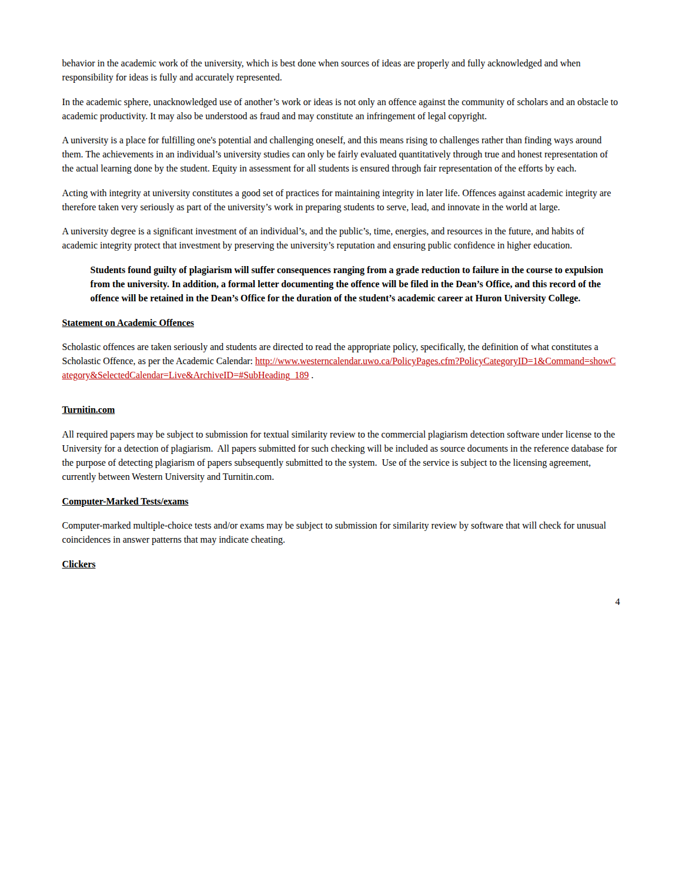behavior in the academic work of the university, which is best done when sources of ideas are properly and fully acknowledged and when responsibility for ideas is fully and accurately represented.
In the academic sphere, unacknowledged use of another’s work or ideas is not only an offence against the community of scholars and an obstacle to academic productivity. It may also be understood as fraud and may constitute an infringement of legal copyright.
A university is a place for fulfilling one's potential and challenging oneself, and this means rising to challenges rather than finding ways around them. The achievements in an individual’s university studies can only be fairly evaluated quantitatively through true and honest representation of the actual learning done by the student. Equity in assessment for all students is ensured through fair representation of the efforts by each.
Acting with integrity at university constitutes a good set of practices for maintaining integrity in later life. Offences against academic integrity are therefore taken very seriously as part of the university’s work in preparing students to serve, lead, and innovate in the world at large.
A university degree is a significant investment of an individual’s, and the public’s, time, energies, and resources in the future, and habits of academic integrity protect that investment by preserving the university’s reputation and ensuring public confidence in higher education.
Students found guilty of plagiarism will suffer consequences ranging from a grade reduction to failure in the course to expulsion from the university. In addition, a formal letter documenting the offence will be filed in the Dean’s Office, and this record of the offence will be retained in the Dean’s Office for the duration of the student’s academic career at Huron University College.
Statement on Academic Offences
Scholastic offences are taken seriously and students are directed to read the appropriate policy, specifically, the definition of what constitutes a Scholastic Offence, as per the Academic Calendar: http://www.westerncalendar.uwo.ca/PolicyPages.cfm?PolicyCategoryID=1&Command=showCategory&SelectedCalendar=Live&ArchiveID=#SubHeading_189 .
Turnitin.com
All required papers may be subject to submission for textual similarity review to the commercial plagiarism detection software under license to the University for a detection of plagiarism. All papers submitted for such checking will be included as source documents in the reference database for the purpose of detecting plagiarism of papers subsequently submitted to the system. Use of the service is subject to the licensing agreement, currently between Western University and Turnitin.com.
Computer-Marked Tests/exams
Computer-marked multiple-choice tests and/or exams may be subject to submission for similarity review by software that will check for unusual coincidences in answer patterns that may indicate cheating.
Clickers
4